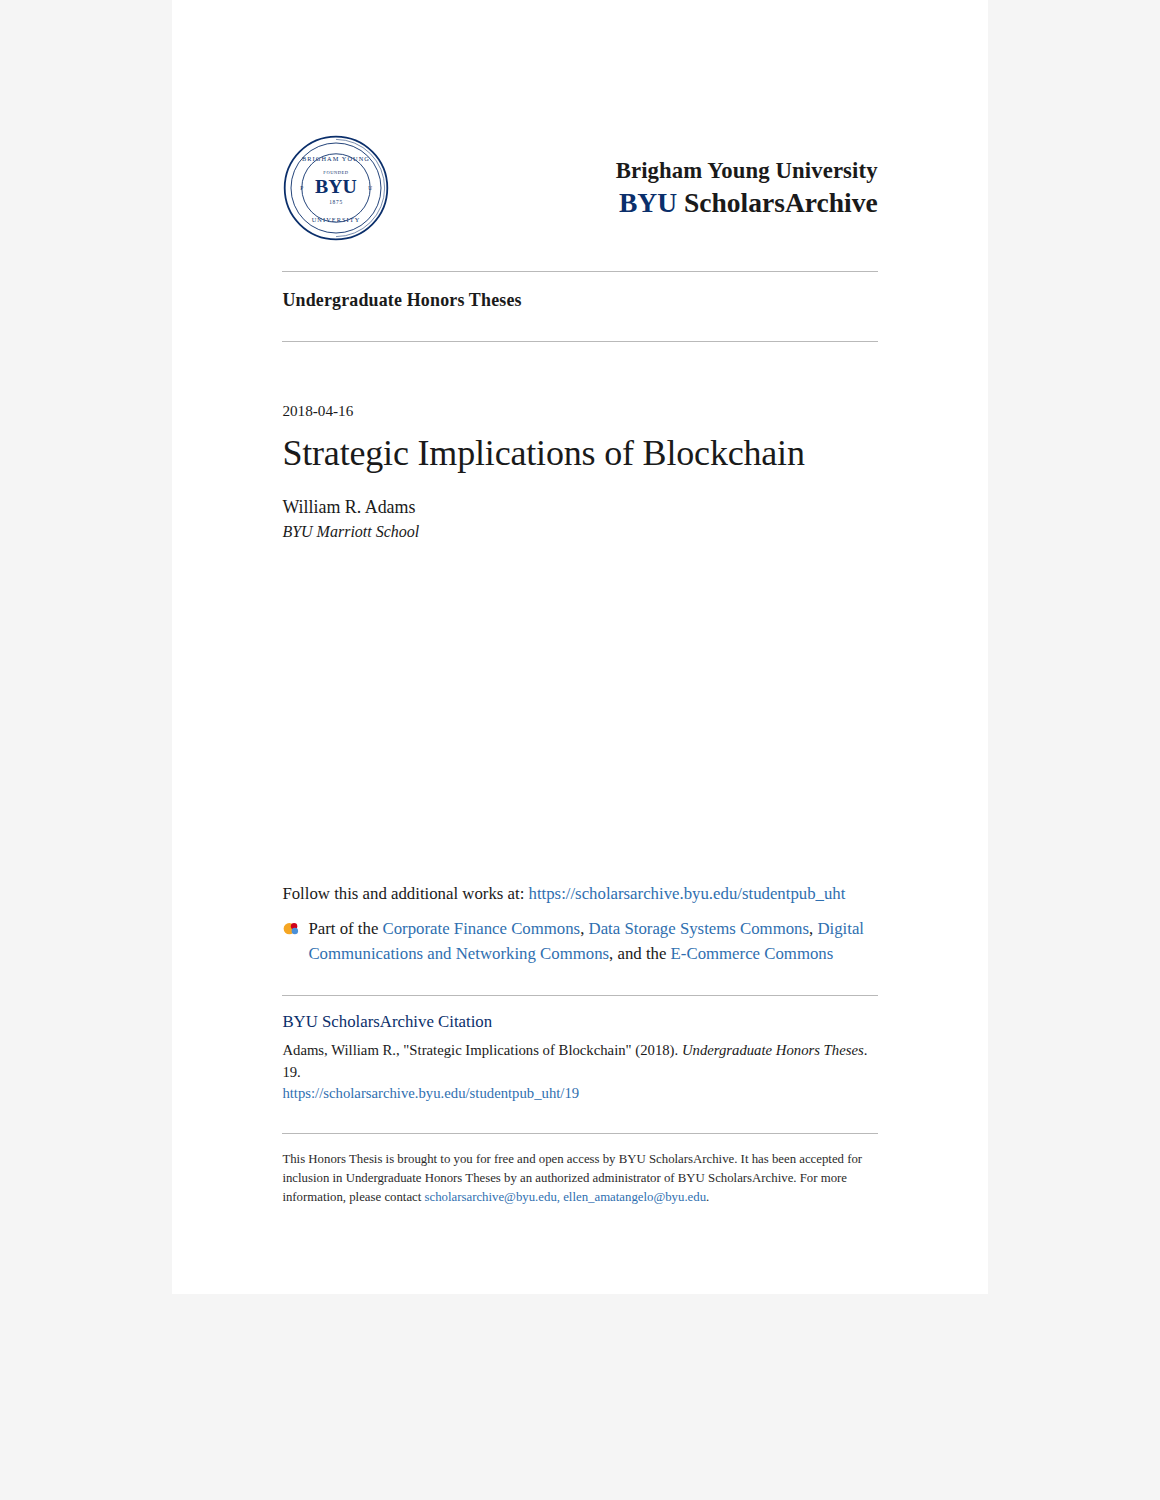BRIGHAM YOUNG UNIVERSITY BYU FOUNDED 1875 P U
Brigham Young University
BYU ScholarsArchive
Undergraduate Honors Theses
2018-04-16
Strategic Implications of Blockchain
William R. Adams
BYU Marriott School
Follow this and additional works at: https://scholarsarchive.byu.edu/studentpub_uht
Part of the Corporate Finance Commons, Data Storage Systems Commons, Digital Communications and Networking Commons, and the E-Commerce Commons
BYU ScholarsArchive Citation
Adams, William R., "Strategic Implications of Blockchain" (2018). Undergraduate Honors Theses. 19.
https://scholarsarchive.byu.edu/studentpub_uht/19
This Honors Thesis is brought to you for free and open access by BYU ScholarsArchive. It has been accepted for inclusion in Undergraduate Honors Theses by an authorized administrator of BYU ScholarsArchive. For more information, please contact scholarsarchive@byu.edu, ellen_amatangelo@byu.edu.